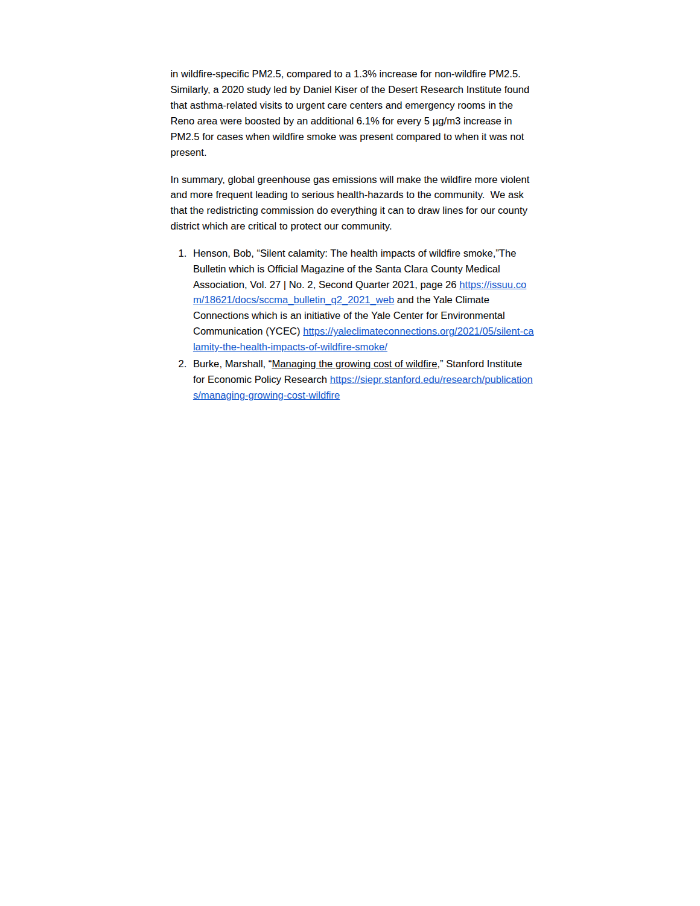in wildfire-specific PM2.5, compared to a 1.3% increase for non-wildfire PM2.5. Similarly, a 2020 study led by Daniel Kiser of the Desert Research Institute found that asthma-related visits to urgent care centers and emergency rooms in the Reno area were boosted by an additional 6.1% for every 5 µg/m3 increase in PM2.5 for cases when wildfire smoke was present compared to when it was not present.
In summary, global greenhouse gas emissions will make the wildfire more violent and more frequent leading to serious health-hazards to the community. We ask that the redistricting commission do everything it can to draw lines for our county district which are critical to protect our community.
Henson, Bob, “Silent calamity: The health impacts of wildfire smoke,”The Bulletin which is Official Magazine of the Santa Clara County Medical Association, Vol. 27 | No. 2, Second Quarter 2021, page 26 https://issuu.com/18621/docs/sccma_bulletin_q2_2021_web and the Yale Climate Connections which is an initiative of the Yale Center for Environmental Communication (YCEC) https://yaleclimateconnections.org/2021/05/silent-calamity-the-health-impacts-of-wildfire-smoke/
Burke, Marshall, “Managing the growing cost of wildfire,” Stanford Institute for Economic Policy Research https://siepr.stanford.edu/research/publications/managing-growing-cost-wildfire